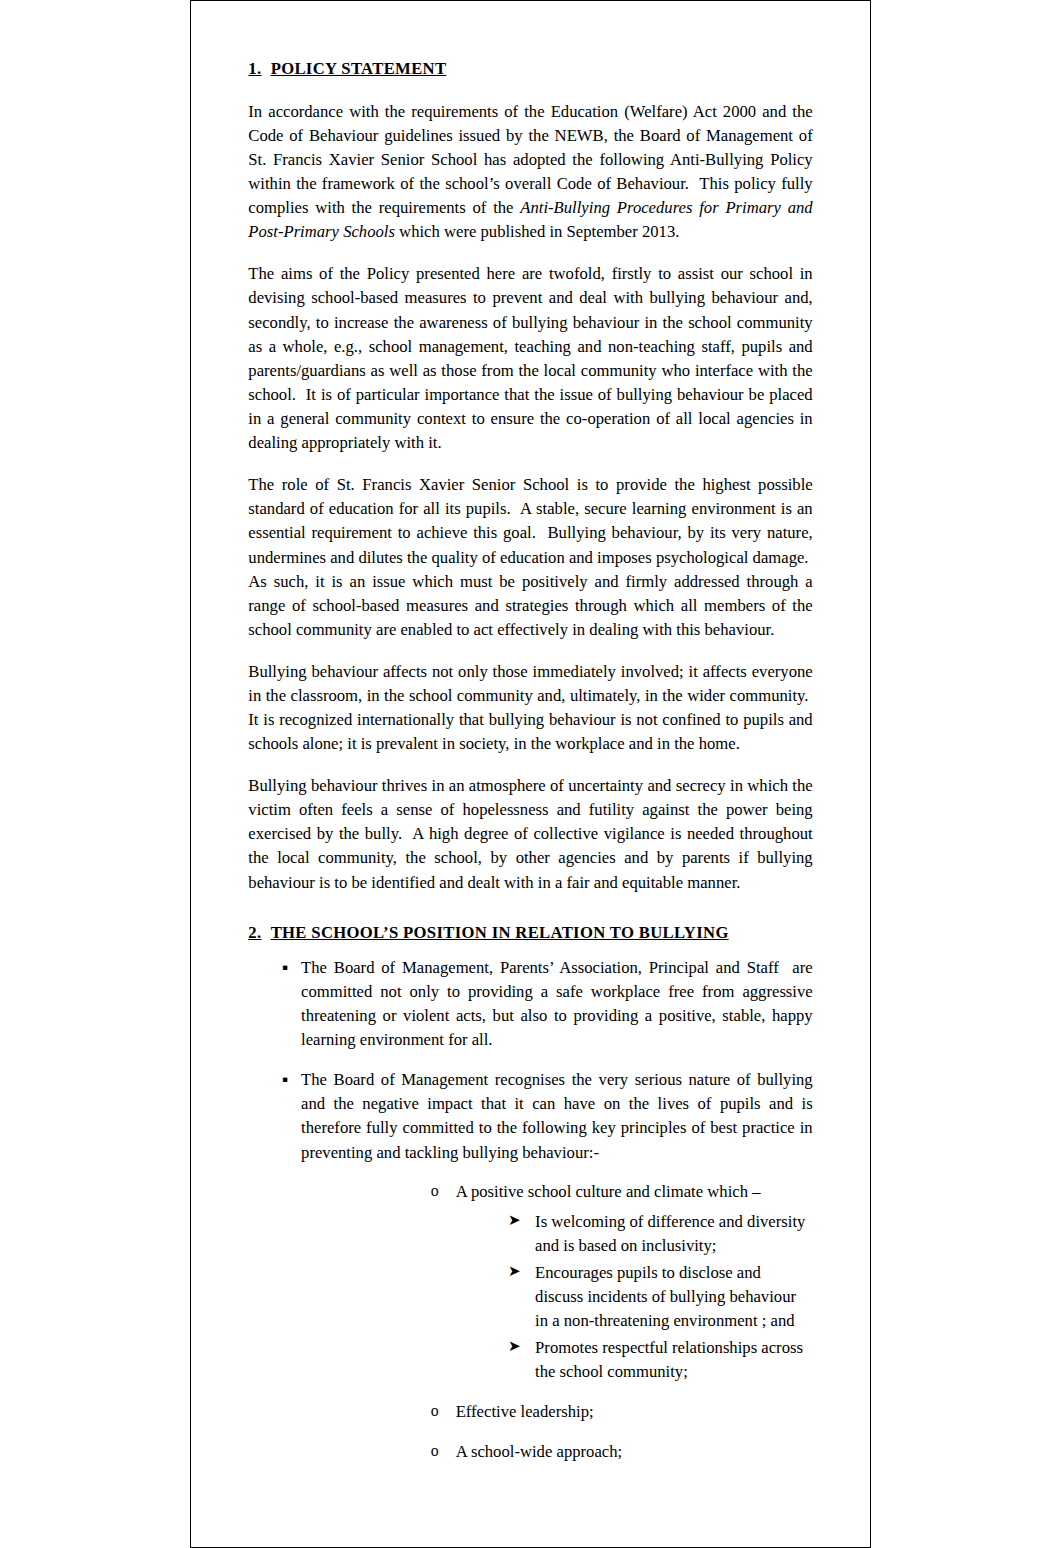1. POLICY STATEMENT
In accordance with the requirements of the Education (Welfare) Act 2000 and the Code of Behaviour guidelines issued by the NEWB, the Board of Management of St. Francis Xavier Senior School has adopted the following Anti-Bullying Policy within the framework of the school’s overall Code of Behaviour. This policy fully complies with the requirements of the Anti-Bullying Procedures for Primary and Post-Primary Schools which were published in September 2013.
The aims of the Policy presented here are twofold, firstly to assist our school in devising school-based measures to prevent and deal with bullying behaviour and, secondly, to increase the awareness of bullying behaviour in the school community as a whole, e.g., school management, teaching and non-teaching staff, pupils and parents/guardians as well as those from the local community who interface with the school. It is of particular importance that the issue of bullying behaviour be placed in a general community context to ensure the co-operation of all local agencies in dealing appropriately with it.
The role of St. Francis Xavier Senior School is to provide the highest possible standard of education for all its pupils. A stable, secure learning environment is an essential requirement to achieve this goal. Bullying behaviour, by its very nature, undermines and dilutes the quality of education and imposes psychological damage. As such, it is an issue which must be positively and firmly addressed through a range of school-based measures and strategies through which all members of the school community are enabled to act effectively in dealing with this behaviour.
Bullying behaviour affects not only those immediately involved; it affects everyone in the classroom, in the school community and, ultimately, in the wider community. It is recognized internationally that bullying behaviour is not confined to pupils and schools alone; it is prevalent in society, in the workplace and in the home.
Bullying behaviour thrives in an atmosphere of uncertainty and secrecy in which the victim often feels a sense of hopelessness and futility against the power being exercised by the bully. A high degree of collective vigilance is needed throughout the local community, the school, by other agencies and by parents if bullying behaviour is to be identified and dealt with in a fair and equitable manner.
2. THE SCHOOL’S POSITION IN RELATION TO BULLYING
The Board of Management, Parents’ Association, Principal and Staff are committed not only to providing a safe workplace free from aggressive threatening or violent acts, but also to providing a positive, stable, happy learning environment for all.
The Board of Management recognises the very serious nature of bullying and the negative impact that it can have on the lives of pupils and is therefore fully committed to the following key principles of best practice in preventing and tackling bullying behaviour:-
A positive school culture and climate which –
Is welcoming of difference and diversity and is based on inclusivity;
Encourages pupils to disclose and discuss incidents of bullying behaviour in a non-threatening environment ; and
Promotes respectful relationships across the school community;
Effective leadership;
A school-wide approach;